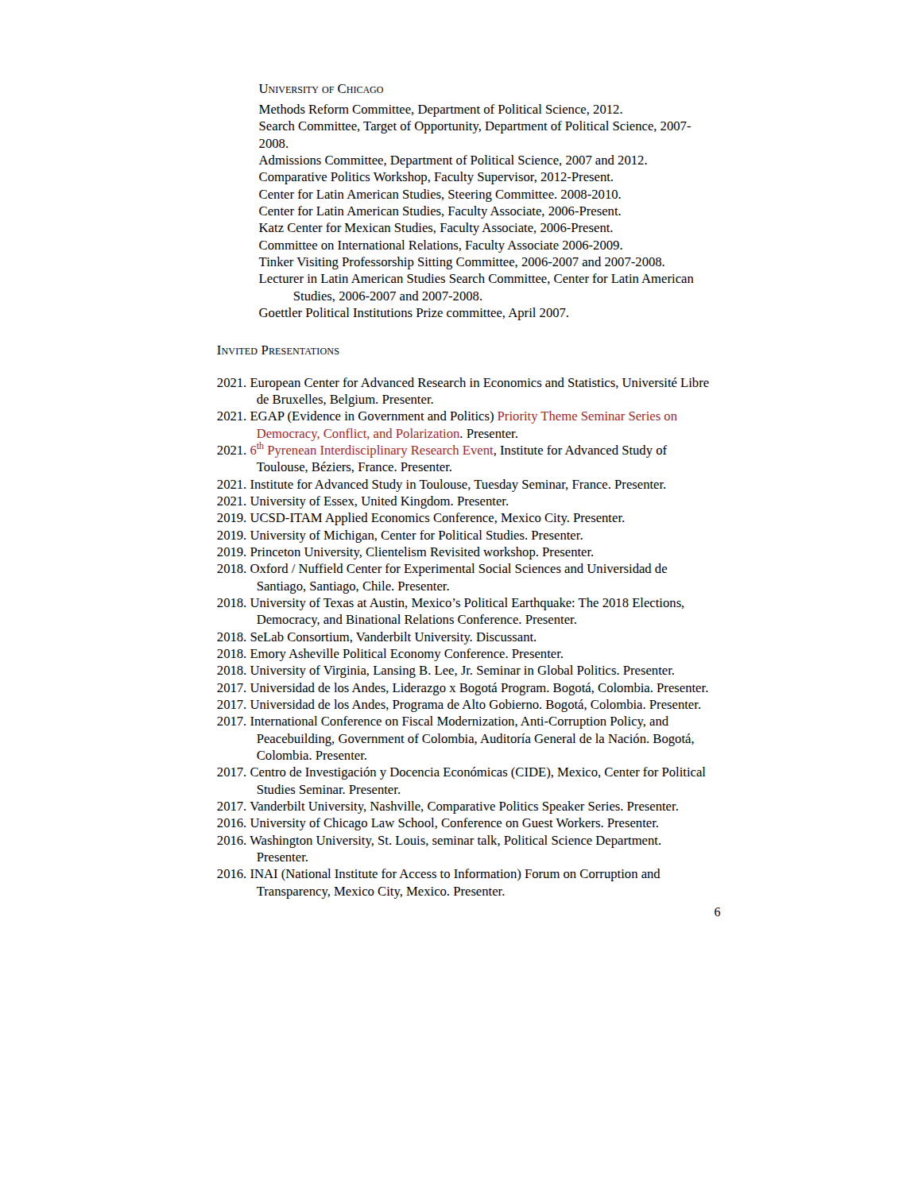University of Chicago
Methods Reform Committee, Department of Political Science, 2012.
Search Committee, Target of Opportunity, Department of Political Science, 2007-2008.
Admissions Committee, Department of Political Science, 2007 and 2012.
Comparative Politics Workshop, Faculty Supervisor, 2012-Present.
Center for Latin American Studies, Steering Committee. 2008-2010.
Center for Latin American Studies, Faculty Associate, 2006-Present.
Katz Center for Mexican Studies, Faculty Associate, 2006-Present.
Committee on International Relations, Faculty Associate 2006-2009.
Tinker Visiting Professorship Sitting Committee, 2006-2007 and 2007-2008.
Lecturer in Latin American Studies Search Committee, Center for Latin American
Studies, 2006-2007 and 2007-2008.
Goettler Political Institutions Prize committee, April 2007.
Invited Presentations
2021. European Center for Advanced Research in Economics and Statistics, Université Libre de Bruxelles, Belgium. Presenter.
2021. EGAP (Evidence in Government and Politics) Priority Theme Seminar Series on Democracy, Conflict, and Polarization. Presenter.
2021. 6th Pyrenean Interdisciplinary Research Event, Institute for Advanced Study of Toulouse, Béziers, France. Presenter.
2021. Institute for Advanced Study in Toulouse, Tuesday Seminar, France. Presenter.
2021. University of Essex, United Kingdom. Presenter.
2019. UCSD-ITAM Applied Economics Conference, Mexico City. Presenter.
2019. University of Michigan, Center for Political Studies. Presenter.
2019. Princeton University, Clientelism Revisited workshop. Presenter.
2018. Oxford / Nuffield Center for Experimental Social Sciences and Universidad de Santiago, Santiago, Chile. Presenter.
2018. University of Texas at Austin, Mexico’s Political Earthquake: The 2018 Elections, Democracy, and Binational Relations Conference. Presenter.
2018. SeLab Consortium, Vanderbilt University. Discussant.
2018. Emory Asheville Political Economy Conference. Presenter.
2018. University of Virginia, Lansing B. Lee, Jr. Seminar in Global Politics. Presenter.
2017. Universidad de los Andes, Liderazgo x Bogotá Program. Bogotá, Colombia. Presenter.
2017. Universidad de los Andes, Programa de Alto Gobierno. Bogotá, Colombia. Presenter.
2017. International Conference on Fiscal Modernization, Anti-Corruption Policy, and Peacebuilding, Government of Colombia, Auditoría General de la Nación. Bogotá, Colombia. Presenter.
2017. Centro de Investigación y Docencia Económicas (CIDE), Mexico, Center for Political Studies Seminar. Presenter.
2017. Vanderbilt University, Nashville, Comparative Politics Speaker Series. Presenter.
2016. University of Chicago Law School, Conference on Guest Workers. Presenter.
2016. Washington University, St. Louis, seminar talk, Political Science Department. Presenter.
2016. INAI (National Institute for Access to Information) Forum on Corruption and Transparency, Mexico City, Mexico. Presenter.
6